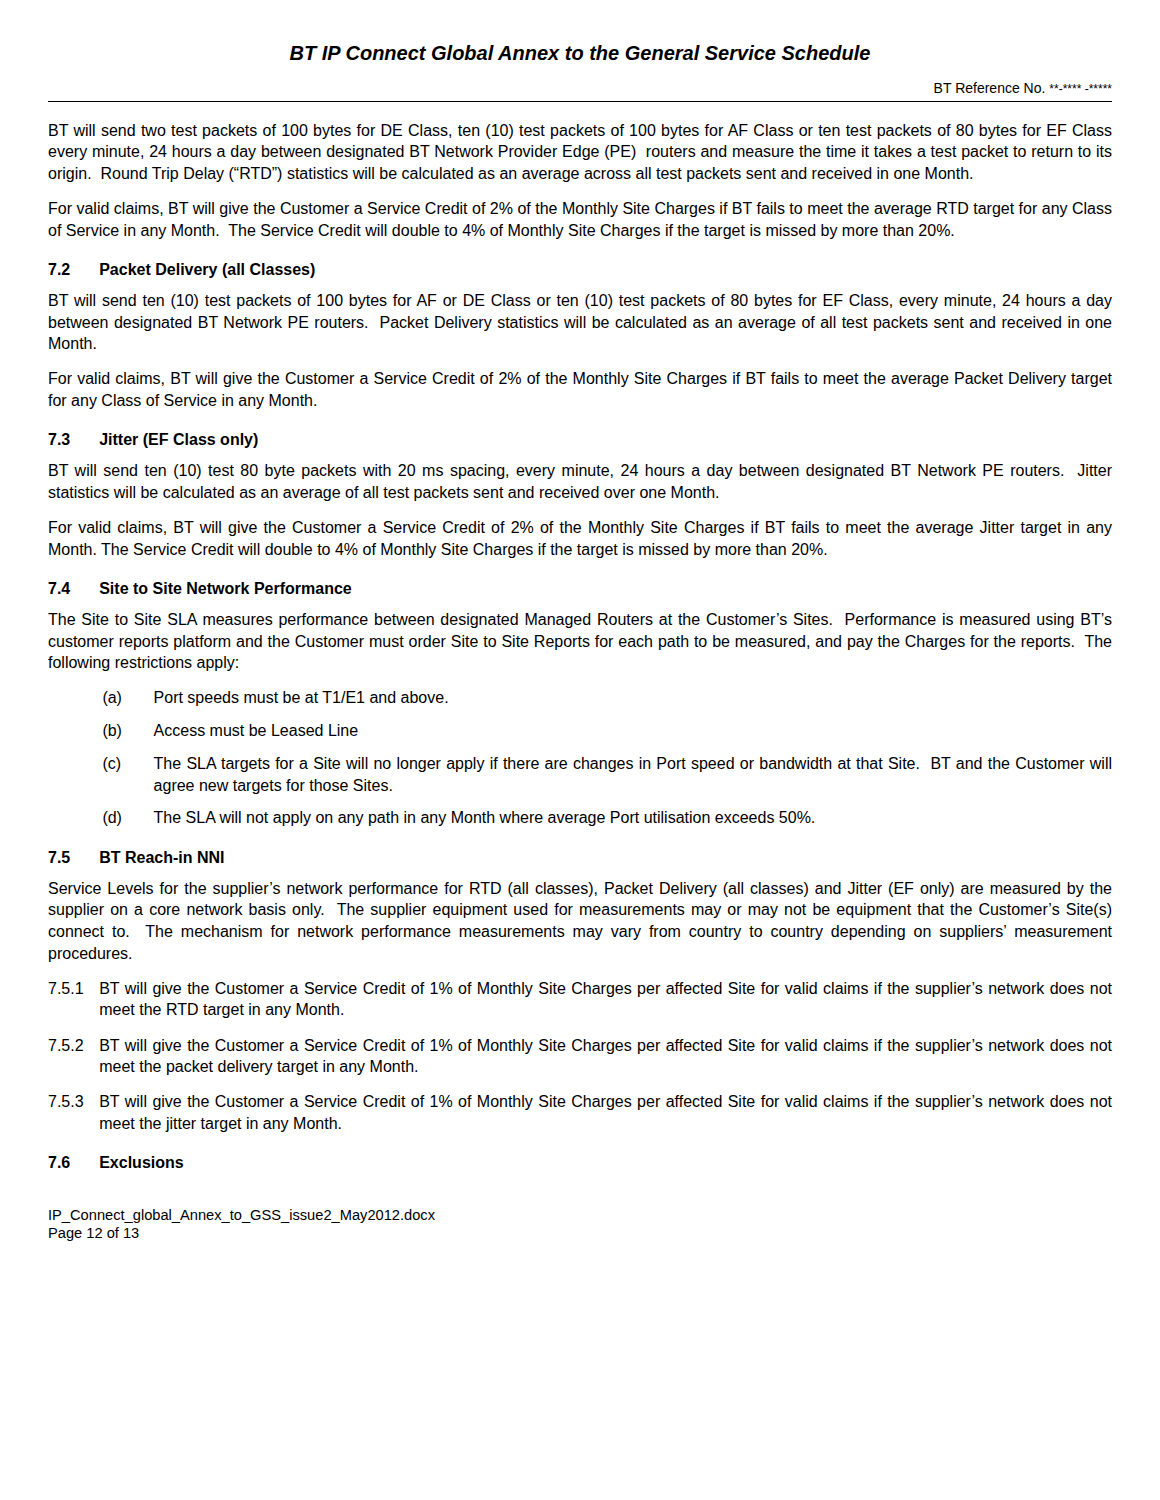BT IP Connect Global Annex to the General Service Schedule
BT Reference No. **-**** -*****
BT will send two test packets of 100 bytes for DE Class, ten (10) test packets of 100 bytes for AF Class or ten test packets of 80 bytes for EF Class every minute, 24 hours a day between designated BT Network Provider Edge (PE) routers and measure the time it takes a test packet to return to its origin. Round Trip Delay (“RTD”) statistics will be calculated as an average across all test packets sent and received in one Month.
For valid claims, BT will give the Customer a Service Credit of 2% of the Monthly Site Charges if BT fails to meet the average RTD target for any Class of Service in any Month. The Service Credit will double to 4% of Monthly Site Charges if the target is missed by more than 20%.
7.2 Packet Delivery (all Classes)
BT will send ten (10) test packets of 100 bytes for AF or DE Class or ten (10) test packets of 80 bytes for EF Class, every minute, 24 hours a day between designated BT Network PE routers. Packet Delivery statistics will be calculated as an average of all test packets sent and received in one Month.
For valid claims, BT will give the Customer a Service Credit of 2% of the Monthly Site Charges if BT fails to meet the average Packet Delivery target for any Class of Service in any Month.
7.3 Jitter (EF Class only)
BT will send ten (10) test 80 byte packets with 20 ms spacing, every minute, 24 hours a day between designated BT Network PE routers. Jitter statistics will be calculated as an average of all test packets sent and received over one Month.
For valid claims, BT will give the Customer a Service Credit of 2% of the Monthly Site Charges if BT fails to meet the average Jitter target in any Month. The Service Credit will double to 4% of Monthly Site Charges if the target is missed by more than 20%.
7.4 Site to Site Network Performance
The Site to Site SLA measures performance between designated Managed Routers at the Customer’s Sites. Performance is measured using BT’s customer reports platform and the Customer must order Site to Site Reports for each path to be measured, and pay the Charges for the reports. The following restrictions apply:
(a) Port speeds must be at T1/E1 and above.
(b) Access must be Leased Line
(c) The SLA targets for a Site will no longer apply if there are changes in Port speed or bandwidth at that Site. BT and the Customer will agree new targets for those Sites.
(d) The SLA will not apply on any path in any Month where average Port utilisation exceeds 50%.
7.5 BT Reach-in NNI
Service Levels for the supplier’s network performance for RTD (all classes), Packet Delivery (all classes) and Jitter (EF only) are measured by the supplier on a core network basis only. The supplier equipment used for measurements may or may not be equipment that the Customer’s Site(s) connect to. The mechanism for network performance measurements may vary from country to country depending on suppliers’ measurement procedures.
7.5.1 BT will give the Customer a Service Credit of 1% of Monthly Site Charges per affected Site for valid claims if the supplier’s network does not meet the RTD target in any Month.
7.5.2 BT will give the Customer a Service Credit of 1% of Monthly Site Charges per affected Site for valid claims if the supplier’s network does not meet the packet delivery target in any Month.
7.5.3 BT will give the Customer a Service Credit of 1% of Monthly Site Charges per affected Site for valid claims if the supplier’s network does not meet the jitter target in any Month.
7.6 Exclusions
IP_Connect_global_Annex_to_GSS_issue2_May2012.docx
Page 12 of 13